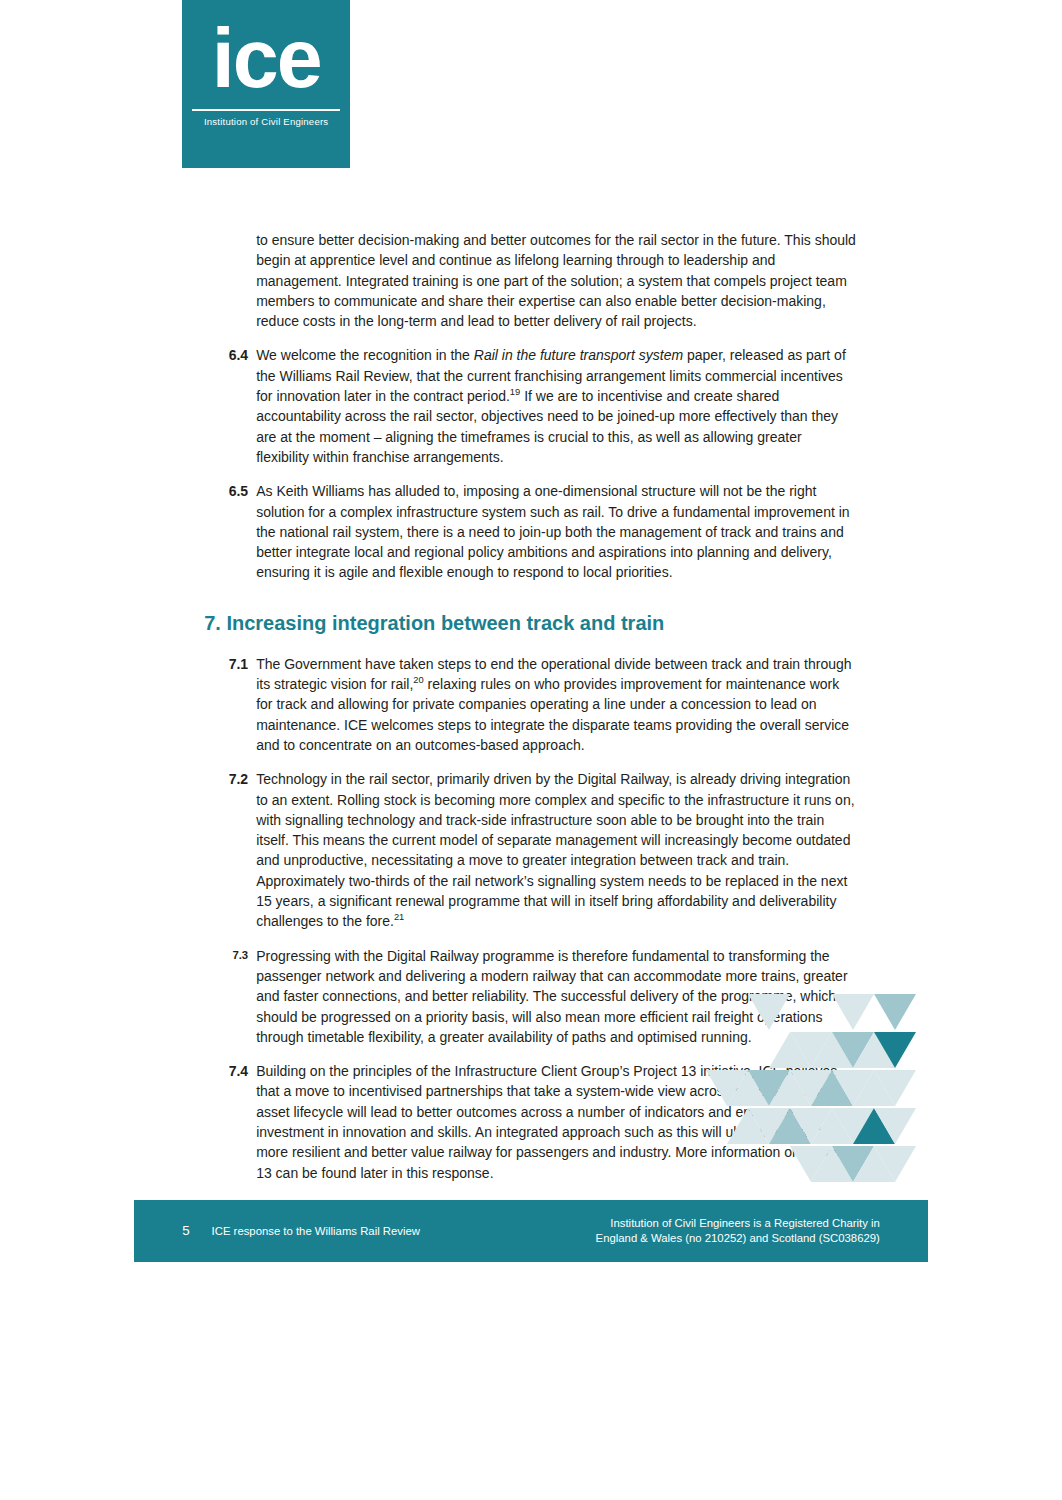ice
Institution of Civil Engineers
to ensure better decision-making and better outcomes for the rail sector in the future. This should begin at apprentice level and continue as lifelong learning through to leadership and management. Integrated training is one part of the solution; a system that compels project team members to communicate and share their expertise can also enable better decision-making, reduce costs in the long-term and lead to better delivery of rail projects.
6.4 We welcome the recognition in the Rail in the future transport system paper, released as part of the Williams Rail Review, that the current franchising arrangement limits commercial incentives for innovation later in the contract period.19 If we are to incentivise and create shared accountability across the rail sector, objectives need to be joined-up more effectively than they are at the moment – aligning the timeframes is crucial to this, as well as allowing greater flexibility within franchise arrangements.
6.5 As Keith Williams has alluded to, imposing a one-dimensional structure will not be the right solution for a complex infrastructure system such as rail. To drive a fundamental improvement in the national rail system, there is a need to join-up both the management of track and trains and better integrate local and regional policy ambitions and aspirations into planning and delivery, ensuring it is agile and flexible enough to respond to local priorities.
7. Increasing integration between track and train
7.1 The Government have taken steps to end the operational divide between track and train through its strategic vision for rail,20 relaxing rules on who provides improvement for maintenance work for track and allowing for private companies operating a line under a concession to lead on maintenance. ICE welcomes steps to integrate the disparate teams providing the overall service and to concentrate on an outcomes-based approach.
7.2 Technology in the rail sector, primarily driven by the Digital Railway, is already driving integration to an extent. Rolling stock is becoming more complex and specific to the infrastructure it runs on, with signalling technology and track-side infrastructure soon able to be brought into the train itself. This means the current model of separate management will increasingly become outdated and unproductive, necessitating a move to greater integration between track and train. Approximately two-thirds of the rail network’s signalling system needs to be replaced in the next 15 years, a significant renewal programme that will in itself bring affordability and deliverability challenges to the fore.21
7.3 Progressing with the Digital Railway programme is therefore fundamental to transforming the passenger network and delivering a modern railway that can accommodate more trains, greater and faster connections, and better reliability. The successful delivery of the programme, which should be progressed on a priority basis, will also mean more efficient rail freight operations through timetable flexibility, a greater availability of paths and optimised running.
7.4 Building on the principles of the Infrastructure Client Group’s Project 13 initiative, ICE believes that a move to incentivised partnerships that take a system-wide view across the project and asset lifecycle will lead to better outcomes across a number of indicators and encourage investment in innovation and skills. An integrated approach such as this will ultimately lead to a more resilient and better value railway for passengers and industry. More information on Project 13 can be found later in this response.
19 DfT (2019), Rail in the future transport system
20 DfT (2017), A strategic vision for rail
21 Network Rail (2018), Digital Railway Programme
5 ICE response to the Williams Rail Review
Institution of Civil Engineers is a Registered Charity in
England & Wales (no 210252) and Scotland (SC038629)